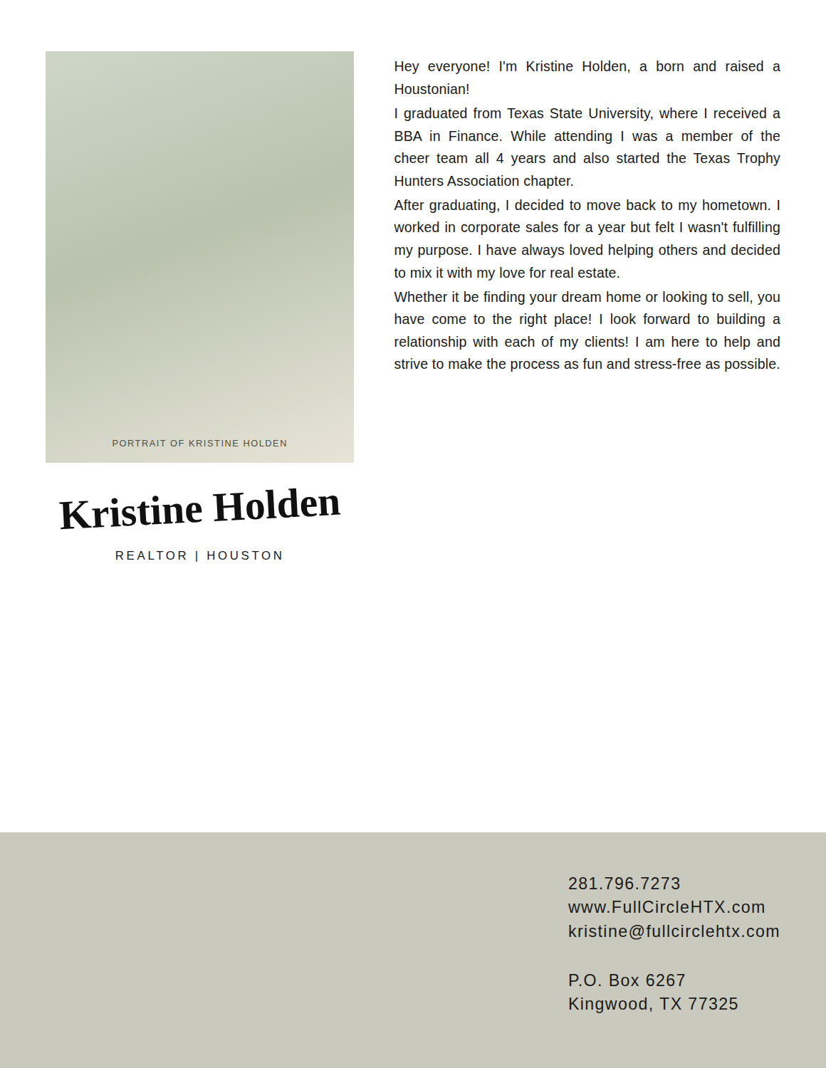Portrait of Kristine Holden
Kristine Holden
Realtor | Houston
Hey everyone! I'm Kristine Holden, a born and raised a Houstonian!
I graduated from Texas State University, where I received a BBA in Finance. While attending I was a member of the cheer team all 4 years and also started the Texas Trophy Hunters Association chapter.
After graduating, I decided to move back to my hometown. I worked in corporate sales for a year but felt I wasn't fulfilling my purpose. I have always loved helping others and decided to mix it with my love for real estate.
Whether it be finding your dream home or looking to sell, you have come to the right place! I look forward to building a relationship with each of my clients! I am here to help and strive to make the process as fun and stress-free as possible.
281.796.7273
www.FullCircleHTX.com
kristine@fullcirclehtx.com
P.O. Box 6267
Kingwood, TX 77325